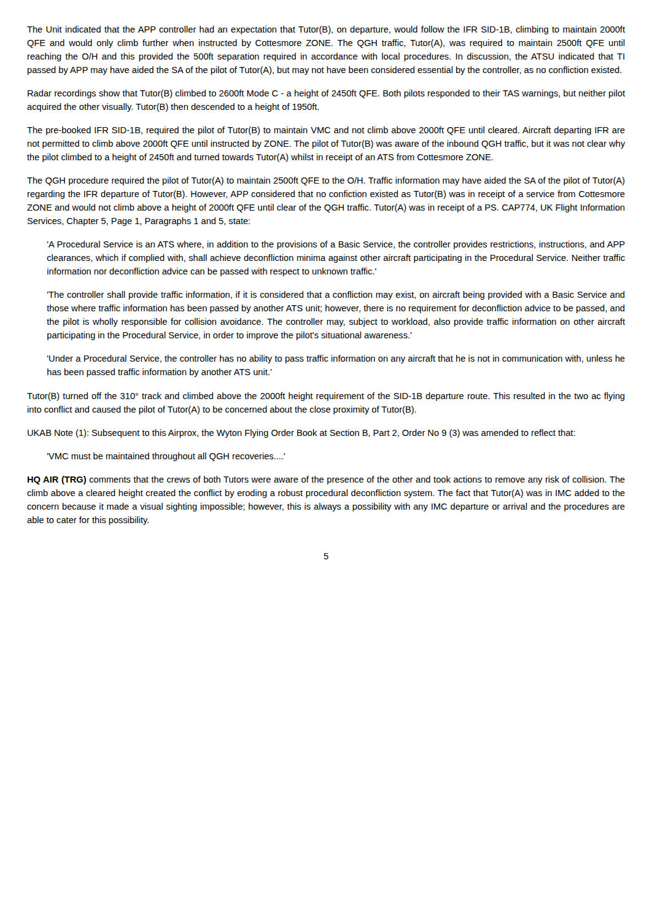The Unit indicated that the APP controller had an expectation that Tutor(B), on departure, would follow the IFR SID-1B, climbing to maintain 2000ft QFE and would only climb further when instructed by Cottesmore ZONE. The QGH traffic, Tutor(A), was required to maintain 2500ft QFE until reaching the O/H and this provided the 500ft separation required in accordance with local procedures. In discussion, the ATSU indicated that TI passed by APP may have aided the SA of the pilot of Tutor(A), but may not have been considered essential by the controller, as no confliction existed.
Radar recordings show that Tutor(B) climbed to 2600ft Mode C - a height of 2450ft QFE. Both pilots responded to their TAS warnings, but neither pilot acquired the other visually. Tutor(B) then descended to a height of 1950ft.
The pre-booked IFR SID-1B, required the pilot of Tutor(B) to maintain VMC and not climb above 2000ft QFE until cleared. Aircraft departing IFR are not permitted to climb above 2000ft QFE until instructed by ZONE. The pilot of Tutor(B) was aware of the inbound QGH traffic, but it was not clear why the pilot climbed to a height of 2450ft and turned towards Tutor(A) whilst in receipt of an ATS from Cottesmore ZONE.
The QGH procedure required the pilot of Tutor(A) to maintain 2500ft QFE to the O/H. Traffic information may have aided the SA of the pilot of Tutor(A) regarding the IFR departure of Tutor(B). However, APP considered that no confiction existed as Tutor(B) was in receipt of a service from Cottesmore ZONE and would not climb above a height of 2000ft QFE until clear of the QGH traffic. Tutor(A) was in receipt of a PS. CAP774, UK Flight Information Services, Chapter 5, Page 1, Paragraphs 1 and 5, state:
'A Procedural Service is an ATS where, in addition to the provisions of a Basic Service, the controller provides restrictions, instructions, and APP clearances, which if complied with, shall achieve deconfliction minima against other aircraft participating in the Procedural Service. Neither traffic information nor deconfliction advice can be passed with respect to unknown traffic.'
'The controller shall provide traffic information, if it is considered that a confliction may exist, on aircraft being provided with a Basic Service and those where traffic information has been passed by another ATS unit; however, there is no requirement for deconfliction advice to be passed, and the pilot is wholly responsible for collision avoidance. The controller may, subject to workload, also provide traffic information on other aircraft participating in the Procedural Service, in order to improve the pilot's situational awareness.'
'Under a Procedural Service, the controller has no ability to pass traffic information on any aircraft that he is not in communication with, unless he has been passed traffic information by another ATS unit.'
Tutor(B) turned off the 310° track and climbed above the 2000ft height requirement of the SID-1B departure route. This resulted in the two ac flying into conflict and caused the pilot of Tutor(A) to be concerned about the close proximity of Tutor(B).
UKAB Note (1): Subsequent to this Airprox, the Wyton Flying Order Book at Section B, Part 2, Order No 9 (3) was amended to reflect that:
'VMC must be maintained throughout all QGH recoveries....'
HQ AIR (TRG) comments that the crews of both Tutors were aware of the presence of the other and took actions to remove any risk of collision. The climb above a cleared height created the conflict by eroding a robust procedural deconfliction system. The fact that Tutor(A) was in IMC added to the concern because it made a visual sighting impossible; however, this is always a possibility with any IMC departure or arrival and the procedures are able to cater for this possibility.
5